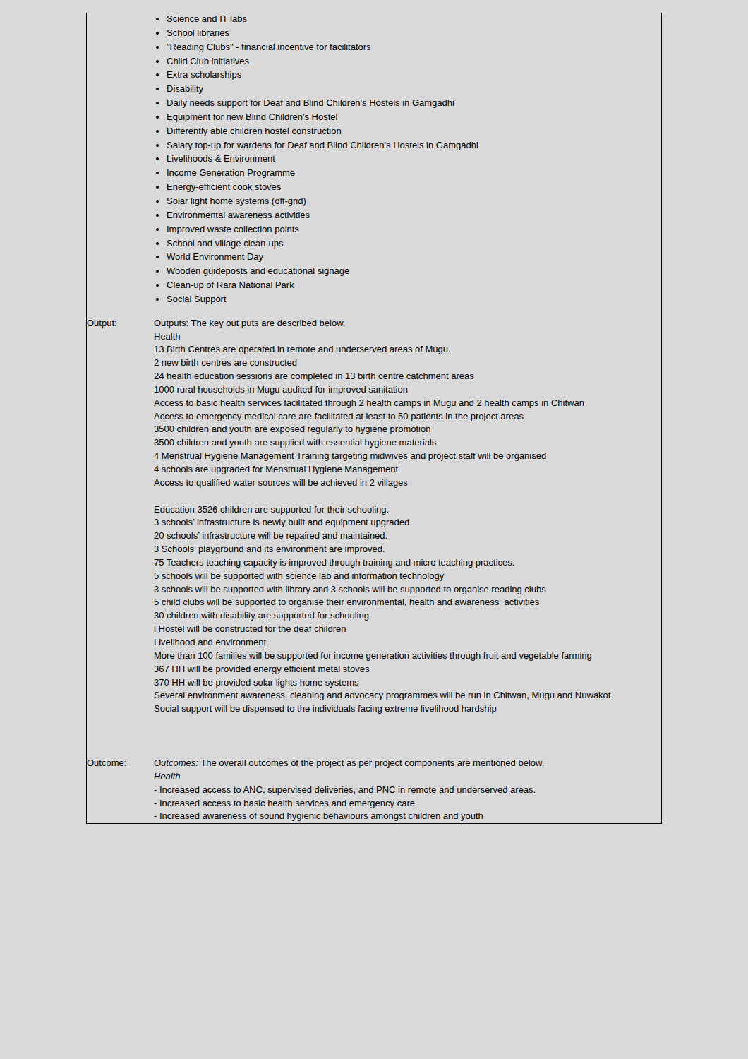| | Science and IT labs School libraries "Reading Clubs" - financial incentive for facilitators Child Club initiatives Extra scholarships Disability Daily needs support for Deaf and Blind Children's Hostels in Gamgadhi Equipment for new Blind Children's Hostel Differently able children hostel construction Salary top-up for wardens for Deaf and Blind Children's Hostels in Gamgadhi Livelihoods & Environment Income Generation Programme Energy-efficient cook stoves Solar light home systems (off-grid) Environmental awareness activities Improved waste collection points School and village clean-ups World Environment Day Wooden guideposts and educational signage Clean-up of Rara National Park Social Support |
| Output: | Outputs: The key out puts are described below. Health 13 Birth Centres are operated in remote and underserved areas of Mugu. 2 new birth centres are constructed 24 health education sessions are completed in 13 birth centre catchment areas 1000 rural households in Mugu audited for improved sanitation Access to basic health services facilitated through 2 health camps in Mugu and 2 health camps in Chitwan Access to emergency medical care are facilitated at least to 50 patients in the project areas 3500 children and youth are exposed regularly to hygiene promotion 3500 children and youth are supplied with essential hygiene materials 4 Menstrual Hygiene Management Training targeting midwives and project staff will be organised 4 schools are upgraded for Menstrual Hygiene Management Access to qualified water sources will be achieved in 2 villages Education 3526 children are supported for their schooling. 3 schools’ infrastructure is newly built and equipment upgraded. 20 schools’ infrastructure will be repaired and maintained. 3 Schools’ playground and its environment are improved. 75 Teachers teaching capacity is improved through training and micro teaching practices. 5 schools will be supported with science lab and information technology 3 schools will be supported with library and 3 schools will be supported to organise reading clubs 5 child clubs will be supported to organise their environmental, health and awareness activities 30 children with disability are supported for schooling l Hostel will be constructed for the deaf children Livelihood and environment More than 100 families will be supported for income generation activities through fruit and vegetable farming 367 HH will be provided energy efficient metal stoves 370 HH will be provided solar lights home systems Several environment awareness, cleaning and advocacy programmes will be run in Chitwan, Mugu and Nuwakot Social support will be dispensed to the individuals facing extreme livelihood hardship |
| Outcome: | Outcomes: The overall outcomes of the project as per project components are mentioned below. Health - Increased access to ANC, supervised deliveries, and PNC in remote and underserved areas. - Increased access to basic health services and emergency care - Increased awareness of sound hygienic behaviours amongst children and youth |